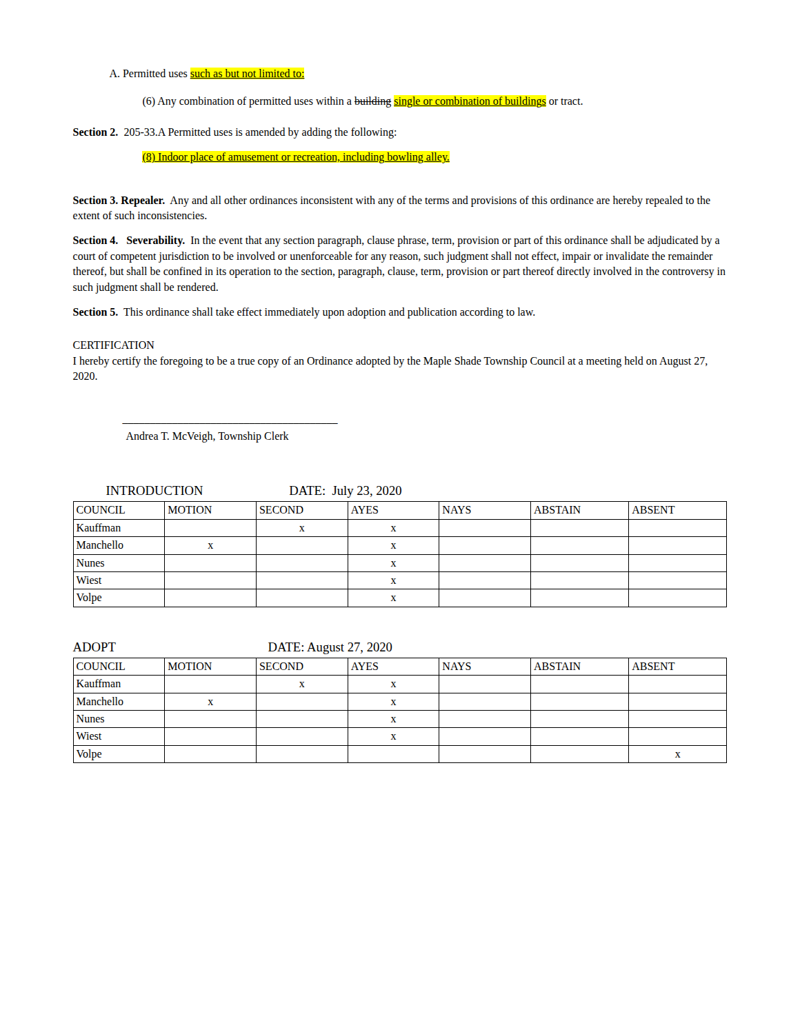A. Permitted uses such as but not limited to:
(6) Any combination of permitted uses within a building single or combination of buildings or tract.
Section 2. 205-33.A Permitted uses is amended by adding the following:
(8) Indoor place of amusement or recreation, including bowling alley.
Section 3. Repealer. Any and all other ordinances inconsistent with any of the terms and provisions of this ordinance are hereby repealed to the extent of such inconsistencies.
Section 4. Severability. In the event that any section paragraph, clause phrase, term, provision or part of this ordinance shall be adjudicated by a court of competent jurisdiction to be involved or unenforceable for any reason, such judgment shall not effect, impair or invalidate the remainder thereof, but shall be confined in its operation to the section, paragraph, clause, term, provision or part thereof directly involved in the controversy in such judgment shall be rendered.
Section 5. This ordinance shall take effect immediately upon adoption and publication according to law.
CERTIFICATION
I hereby certify the foregoing to be a true copy of an Ordinance adopted by the Maple Shade Township Council at a meeting held on August 27, 2020.
_______________________________________
Andrea T. McVeigh, Township Clerk
INTRODUCTION DATE: July 23, 2020
| COUNCIL | MOTION | SECOND | AYES | NAYS | ABSTAIN | ABSENT |
| --- | --- | --- | --- | --- | --- | --- |
| Kauffman | | x | x | | | |
| Manchello | x | | x | | | |
| Nunes | | | x | | | |
| Wiest | | | x | | | |
| Volpe | | | x | | | |
ADOPTDATE: August 27, 2020
| COUNCIL | MOTION | SECOND | AYES | NAYS | ABSTAIN | ABSENT |
| --- | --- | --- | --- | --- | --- | --- |
| Kauffman | | x | x | | | |
| Manchello | x | | x | | | |
| Nunes | | | x | | | |
| Wiest | | | x | | | |
| Volpe | | | | | | x |